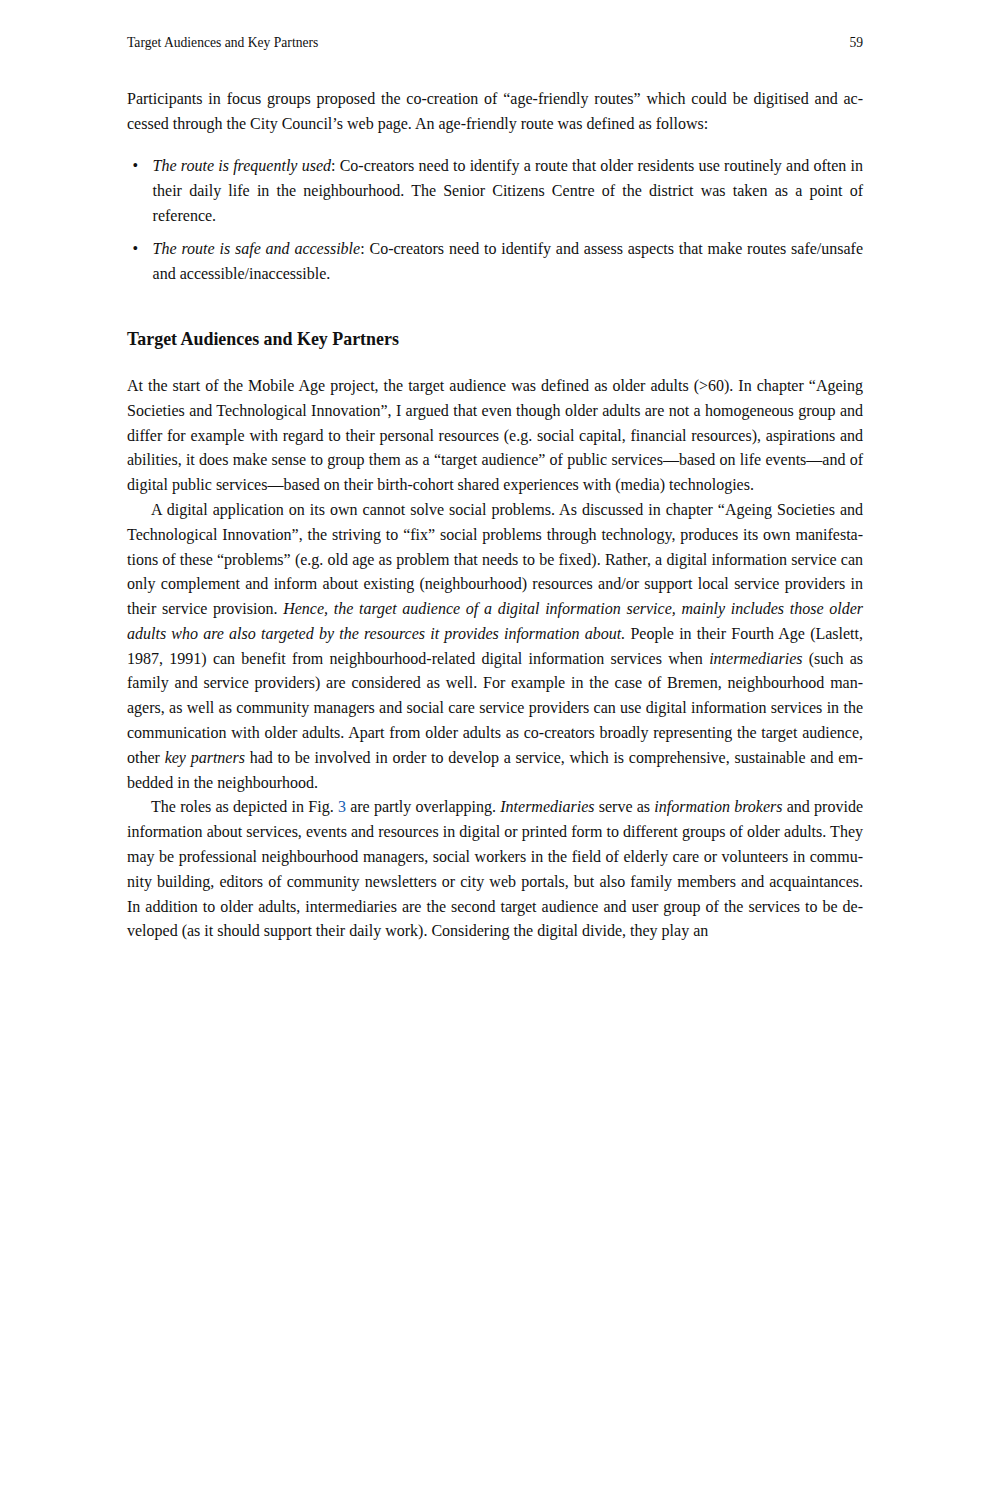Target Audiences and Key Partners 59
Participants in focus groups proposed the co-creation of “age-friendly routes” which could be digitised and accessed through the City Council’s web page. An age-friendly route was defined as follows:
The route is frequently used: Co-creators need to identify a route that older residents use routinely and often in their daily life in the neighbourhood. The Senior Citizens Centre of the district was taken as a point of reference.
The route is safe and accessible: Co-creators need to identify and assess aspects that make routes safe/unsafe and accessible/inaccessible.
Target Audiences and Key Partners
At the start of the Mobile Age project, the target audience was defined as older adults (>60). In chapter “Ageing Societies and Technological Innovation”, I argued that even though older adults are not a homogeneous group and differ for example with regard to their personal resources (e.g. social capital, financial resources), aspirations and abilities, it does make sense to group them as a “target audience” of public services—based on life events—and of digital public services—based on their birth-cohort shared experiences with (media) technologies.
A digital application on its own cannot solve social problems. As discussed in chapter “Ageing Societies and Technological Innovation”, the striving to “fix” social problems through technology, produces its own manifestations of these “problems” (e.g. old age as problem that needs to be fixed). Rather, a digital information service can only complement and inform about existing (neighbourhood) resources and/or support local service providers in their service provision. Hence, the target audience of a digital information service, mainly includes those older adults who are also targeted by the resources it provides information about. People in their Fourth Age (Laslett, 1987, 1991) can benefit from neighbourhood-related digital information services when intermediaries (such as family and service providers) are considered as well. For example in the case of Bremen, neighbourhood managers, as well as community managers and social care service providers can use digital information services in the communication with older adults. Apart from older adults as co-creators broadly representing the target audience, other key partners had to be involved in order to develop a service, which is comprehensive, sustainable and embedded in the neighbourhood.
The roles as depicted in Fig. 3 are partly overlapping. Intermediaries serve as information brokers and provide information about services, events and resources in digital or printed form to different groups of older adults. They may be professional neighbourhood managers, social workers in the field of elderly care or volunteers in community building, editors of community newsletters or city web portals, but also family members and acquaintances. In addition to older adults, intermediaries are the second target audience and user group of the services to be developed (as it should support their daily work). Considering the digital divide, they play an